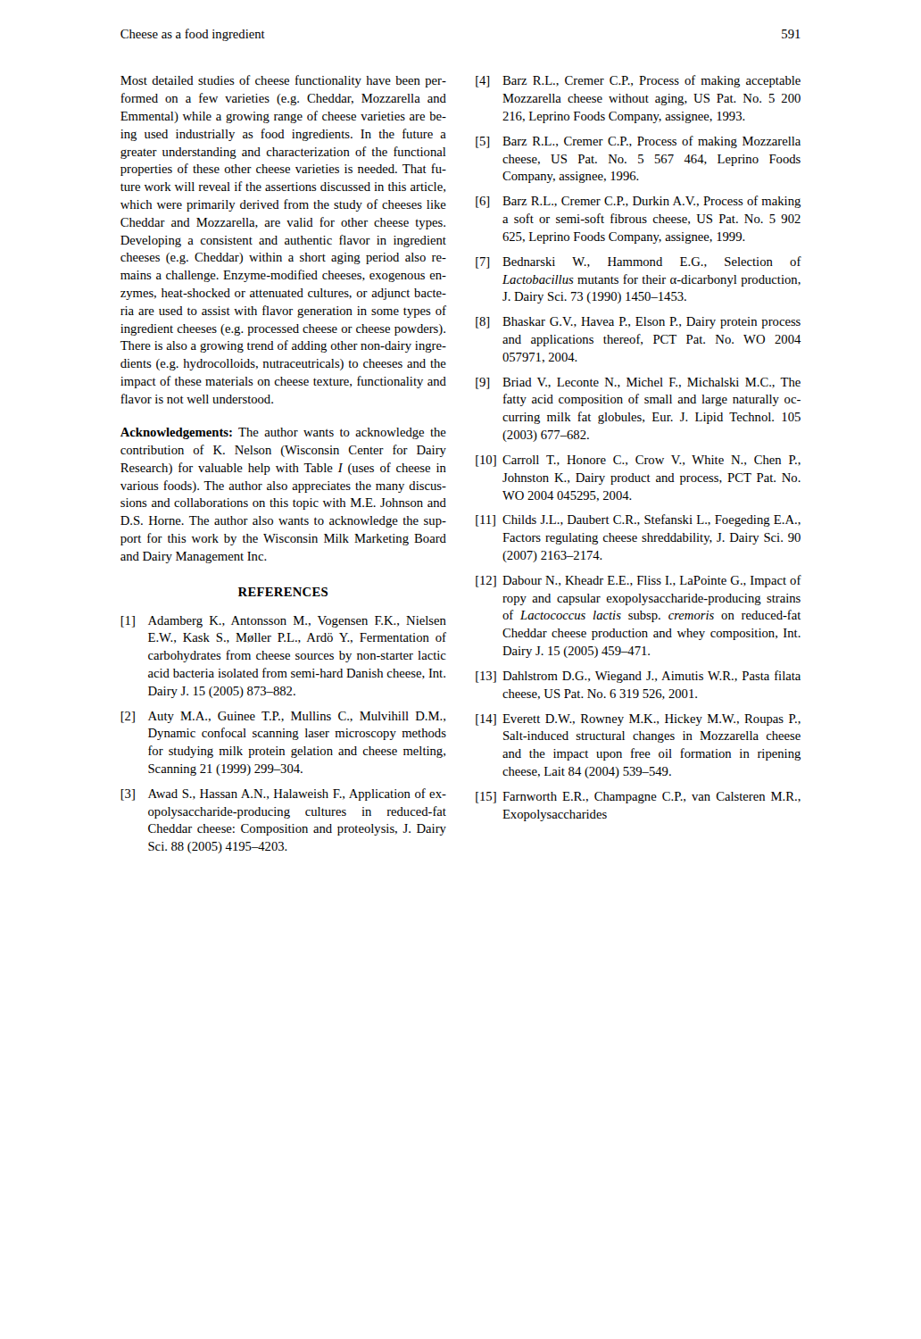Cheese as a food ingredient 591
Most detailed studies of cheese functionality have been performed on a few varieties (e.g. Cheddar, Mozzarella and Emmental) while a growing range of cheese varieties are being used industrially as food ingredients. In the future a greater understanding and characterization of the functional properties of these other cheese varieties is needed. That future work will reveal if the assertions discussed in this article, which were primarily derived from the study of cheeses like Cheddar and Mozzarella, are valid for other cheese types. Developing a consistent and authentic flavor in ingredient cheeses (e.g. Cheddar) within a short aging period also remains a challenge. Enzyme-modified cheeses, exogenous enzymes, heat-shocked or attenuated cultures, or adjunct bacteria are used to assist with flavor generation in some types of ingredient cheeses (e.g. processed cheese or cheese powders). There is also a growing trend of adding other non-dairy ingredients (e.g. hydrocolloids, nutraceutricals) to cheeses and the impact of these materials on cheese texture, functionality and flavor is not well understood.
Acknowledgements: The author wants to acknowledge the contribution of K. Nelson (Wisconsin Center for Dairy Research) for valuable help with Table I (uses of cheese in various foods). The author also appreciates the many discussions and collaborations on this topic with M.E. Johnson and D.S. Horne. The author also wants to acknowledge the support for this work by the Wisconsin Milk Marketing Board and Dairy Management Inc.
REFERENCES
[1] Adamberg K., Antonsson M., Vogensen F.K., Nielsen E.W., Kask S., Møller P.L., Ardö Y., Fermentation of carbohydrates from cheese sources by non-starter lactic acid bacteria isolated from semi-hard Danish cheese, Int. Dairy J. 15 (2005) 873–882.
[2] Auty M.A., Guinee T.P., Mullins C., Mulvihill D.M., Dynamic confocal scanning laser microscopy methods for studying milk protein gelation and cheese melting, Scanning 21 (1999) 299–304.
[3] Awad S., Hassan A.N., Halaweish F., Application of exopolysaccharide-producing cultures in reduced-fat Cheddar cheese: Composition and proteolysis, J. Dairy Sci. 88 (2005) 4195–4203.
[4] Barz R.L., Cremer C.P., Process of making acceptable Mozzarella cheese without aging, US Pat. No. 5 200 216, Leprino Foods Company, assignee, 1993.
[5] Barz R.L., Cremer C.P., Process of making Mozzarella cheese, US Pat. No. 5 567 464, Leprino Foods Company, assignee, 1996.
[6] Barz R.L., Cremer C.P., Durkin A.V., Process of making a soft or semi-soft fibrous cheese, US Pat. No. 5 902 625, Leprino Foods Company, assignee, 1999.
[7] Bednarski W., Hammond E.G., Selection of Lactobacillus mutants for their α-dicarbonyl production, J. Dairy Sci. 73 (1990) 1450–1453.
[8] Bhaskar G.V., Havea P., Elson P., Dairy protein process and applications thereof, PCT Pat. No. WO 2004 057971, 2004.
[9] Briad V., Leconte N., Michel F., Michalski M.C., The fatty acid composition of small and large naturally occurring milk fat globules, Eur. J. Lipid Technol. 105 (2003) 677–682.
[10] Carroll T., Honore C., Crow V., White N., Chen P., Johnston K., Dairy product and process, PCT Pat. No. WO 2004 045295, 2004.
[11] Childs J.L., Daubert C.R., Stefanski L., Foegeding E.A., Factors regulating cheese shreddability, J. Dairy Sci. 90 (2007) 2163–2174.
[12] Dabour N., Kheadr E.E., Fliss I., LaPointe G., Impact of ropy and capsular exopolysaccharide-producing strains of Lactococcus lactis subsp. cremoris on reduced-fat Cheddar cheese production and whey composition, Int. Dairy J. 15 (2005) 459–471.
[13] Dahlstrom D.G., Wiegand J., Aimutis W.R., Pasta filata cheese, US Pat. No. 6 319 526, 2001.
[14] Everett D.W., Rowney M.K., Hickey M.W., Roupas P., Salt-induced structural changes in Mozzarella cheese and the impact upon free oil formation in ripening cheese, Lait 84 (2004) 539–549.
[15] Farnworth E.R., Champagne C.P., van Calsteren M.R., Exopolysaccharides